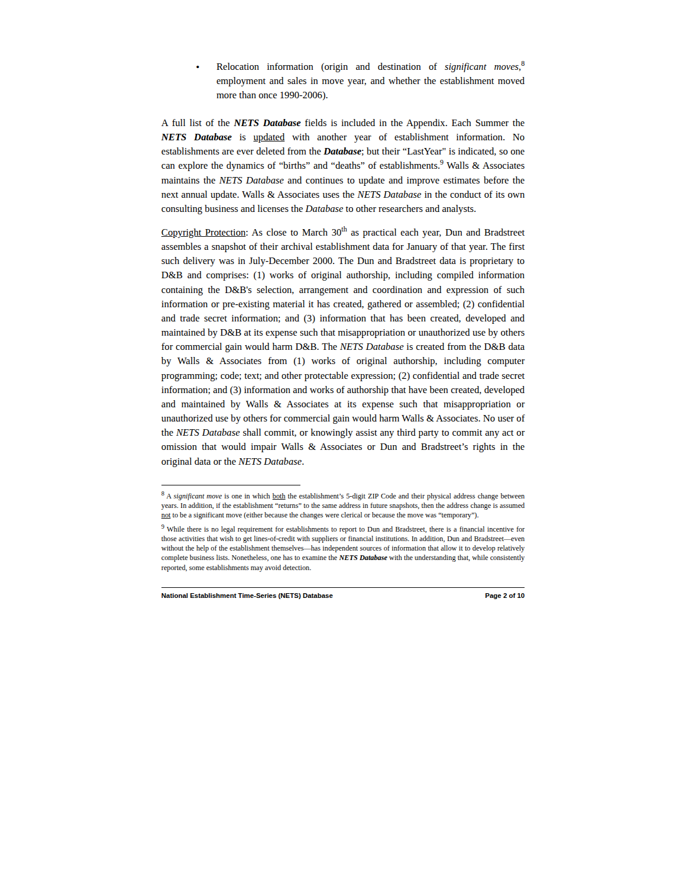Relocation information (origin and destination of significant moves,8 employment and sales in move year, and whether the establishment moved more than once 1990-2006).
A full list of the NETS Database fields is included in the Appendix. Each Summer the NETS Database is updated with another year of establishment information. No establishments are ever deleted from the Database; but their “LastYear" is indicated, so one can explore the dynamics of “births” and “deaths” of establishments.9 Walls & Associates maintains the NETS Database and continues to update and improve estimates before the next annual update. Walls & Associates uses the NETS Database in the conduct of its own consulting business and licenses the Database to other researchers and analysts.
Copyright Protection: As close to March 30th as practical each year, Dun and Bradstreet assembles a snapshot of their archival establishment data for January of that year. The first such delivery was in July-December 2000. The Dun and Bradstreet data is proprietary to D&B and comprises: (1) works of original authorship, including compiled information containing the D&B's selection, arrangement and coordination and expression of such information or pre-existing material it has created, gathered or assembled; (2) confidential and trade secret information; and (3) information that has been created, developed and maintained by D&B at its expense such that misappropriation or unauthorized use by others for commercial gain would harm D&B. The NETS Database is created from the D&B data by Walls & Associates from (1) works of original authorship, including computer programming; code; text; and other protectable expression; (2) confidential and trade secret information; and (3) information and works of authorship that have been created, developed and maintained by Walls & Associates at its expense such that misappropriation or unauthorized use by others for commercial gain would harm Walls & Associates. No user of the NETS Database shall commit, or knowingly assist any third party to commit any act or omission that would impair Walls & Associates or Dun and Bradstreet’s rights in the original data or the NETS Database.
8 A significant move is one in which both the establishment’s 5-digit ZIP Code and their physical address change between years. In addition, if the establishment “returns” to the same address in future snapshots, then the address change is assumed not to be a significant move (either because the changes were clerical or because the move was “temporary”).
9 While there is no legal requirement for establishments to report to Dun and Bradstreet, there is a financial incentive for those activities that wish to get lines-of-credit with suppliers or financial institutions. In addition, Dun and Bradstreet—even without the help of the establishment themselves—has independent sources of information that allow it to develop relatively complete business lists. Nonetheless, one has to examine the NETS Database with the understanding that, while consistently reported, some establishments may avoid detection.
National Establishment Time-Series (NETS) Database
Page 2 of 10